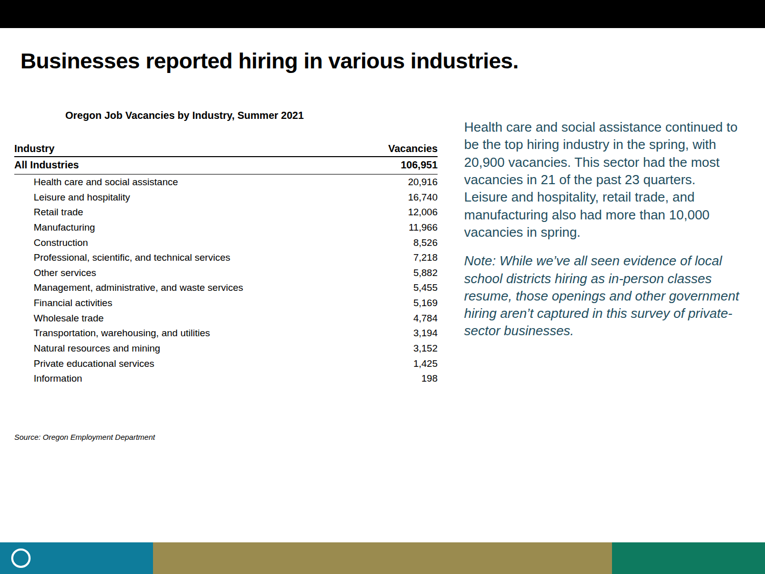Businesses reported hiring in various industries.
Oregon Job Vacancies by Industry, Summer 2021
| Industry | Vacancies |
| --- | --- |
| All Industries | 106,951 |
| Health care and social assistance | 20,916 |
| Leisure and hospitality | 16,740 |
| Retail trade | 12,006 |
| Manufacturing | 11,966 |
| Construction | 8,526 |
| Professional, scientific, and technical services | 7,218 |
| Other services | 5,882 |
| Management, administrative, and waste services | 5,455 |
| Financial activities | 5,169 |
| Wholesale trade | 4,784 |
| Transportation, warehousing, and utilities | 3,194 |
| Natural resources and mining | 3,152 |
| Private educational services | 1,425 |
| Information | 198 |
Source: Oregon Employment Department
Health care and social assistance continued to be the top hiring industry in the spring, with 20,900 vacancies. This sector had the most vacancies in 21 of the past 23 quarters. Leisure and hospitality, retail trade, and manufacturing also had more than 10,000 vacancies in spring.
Note: While we’ve all seen evidence of local school districts hiring as in-person classes resume, those openings and other government hiring aren’t captured in this survey of private-sector businesses.